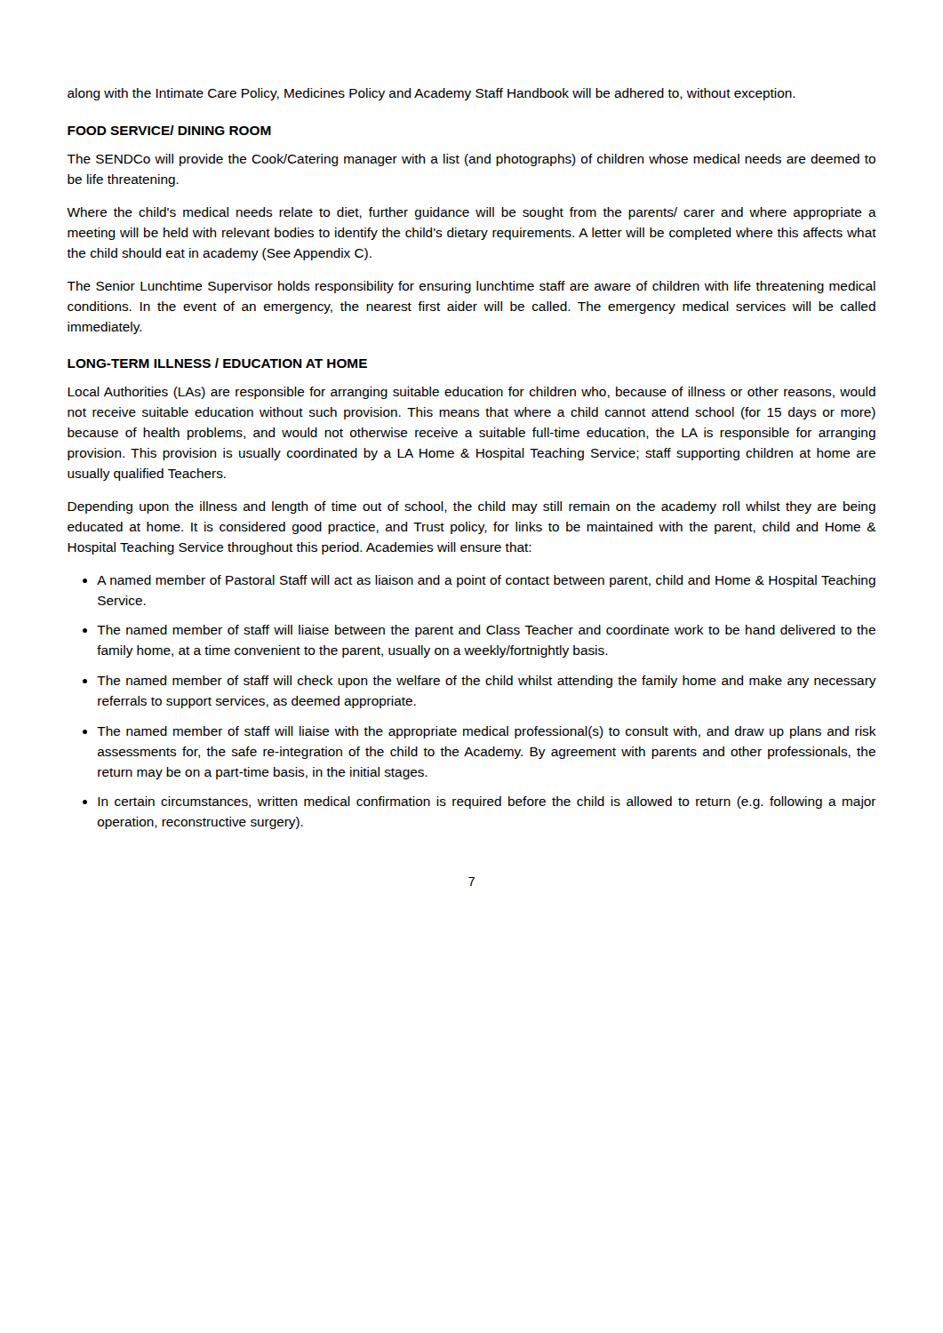along with the Intimate Care Policy, Medicines Policy and Academy Staff Handbook will be adhered to, without exception.
FOOD SERVICE/ DINING ROOM
The SENDCo will provide the Cook/Catering manager with a list (and photographs) of children whose medical needs are deemed to be life threatening.
Where the child's medical needs relate to diet, further guidance will be sought from the parents/ carer and where appropriate a meeting will be held with relevant bodies to identify the child's dietary requirements. A letter will be completed where this affects what the child should eat in academy (See Appendix C).
The Senior Lunchtime Supervisor holds responsibility for ensuring lunchtime staff are aware of children with life threatening medical conditions. In the event of an emergency, the nearest first aider will be called. The emergency medical services will be called immediately.
LONG-TERM ILLNESS / EDUCATION AT HOME
Local Authorities (LAs) are responsible for arranging suitable education for children who, because of illness or other reasons, would not receive suitable education without such provision. This means that where a child cannot attend school (for 15 days or more) because of health problems, and would not otherwise receive a suitable full-time education, the LA is responsible for arranging provision. This provision is usually coordinated by a LA Home & Hospital Teaching Service; staff supporting children at home are usually qualified Teachers.
Depending upon the illness and length of time out of school, the child may still remain on the academy roll whilst they are being educated at home. It is considered good practice, and Trust policy, for links to be maintained with the parent, child and Home & Hospital Teaching Service throughout this period. Academies will ensure that:
A named member of Pastoral Staff will act as liaison and a point of contact between parent, child and Home & Hospital Teaching Service.
The named member of staff will liaise between the parent and Class Teacher and coordinate work to be hand delivered to the family home, at a time convenient to the parent, usually on a weekly/fortnightly basis.
The named member of staff will check upon the welfare of the child whilst attending the family home and make any necessary referrals to support services, as deemed appropriate.
The named member of staff will liaise with the appropriate medical professional(s) to consult with, and draw up plans and risk assessments for, the safe re-integration of the child to the Academy. By agreement with parents and other professionals, the return may be on a part-time basis, in the initial stages.
In certain circumstances, written medical confirmation is required before the child is allowed to return (e.g. following a major operation, reconstructive surgery).
7